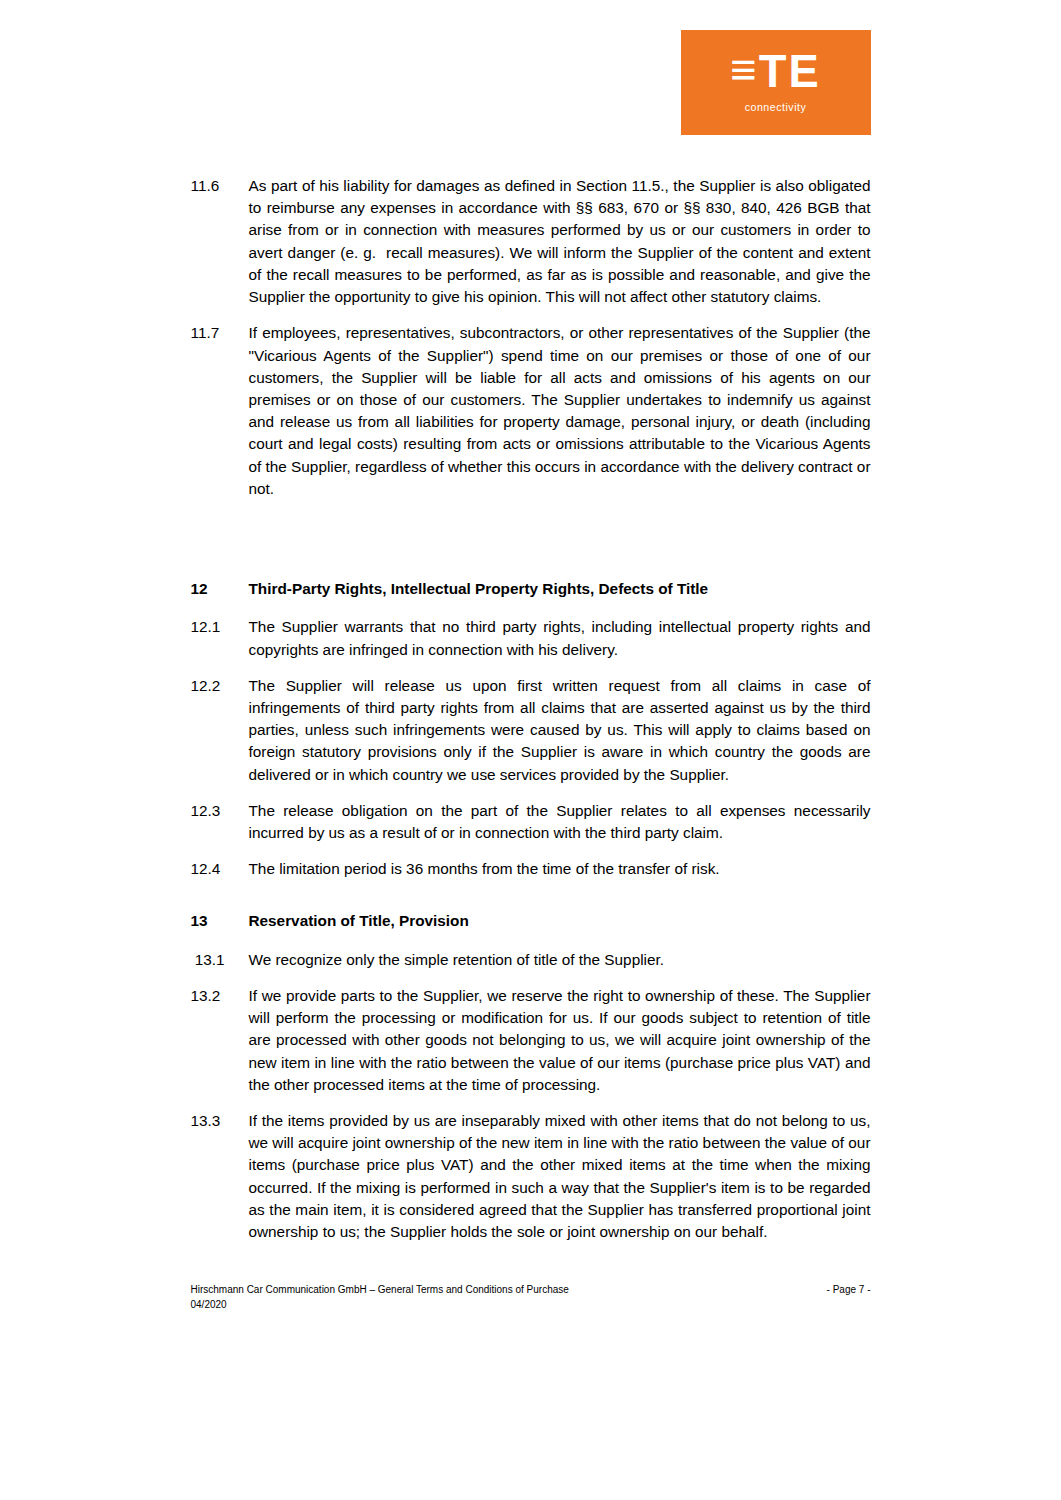≡TE
connectivity
11.6
As part of his liability for damages as defined in Section 11.5., the Supplier is also obligated to reimburse any expenses in accordance with §§ 683, 670 or §§ 830, 840, 426 BGB that arise from or in connection with measures performed by us or our customers in order to avert danger (e. g. recall measures). We will inform the Supplier of the content and extent of the recall measures to be performed, as far as is possible and reasonable, and give the Supplier the opportunity to give his opinion. This will not affect other statutory claims.
11.7
If employees, representatives, subcontractors, or other representatives of the Supplier (the "Vicarious Agents of the Supplier") spend time on our premises or those of one of our customers, the Supplier will be liable for all acts and omissions of his agents on our premises or on those of our customers. The Supplier undertakes to indemnify us against and release us from all liabilities for property damage, personal injury, or death (including court and legal costs) resulting from acts or omissions attributable to the Vicarious Agents of the Supplier, regardless of whether this occurs in accordance with the delivery contract or not.
12 Third-Party Rights, Intellectual Property Rights, Defects of Title
12.1
The Supplier warrants that no third party rights, including intellectual property rights and copyrights are infringed in connection with his delivery.
12.2
The Supplier will release us upon first written request from all claims in case of infringements of third party rights from all claims that are asserted against us by the third parties, unless such infringements were caused by us. This will apply to claims based on foreign statutory provisions only if the Supplier is aware in which country the goods are delivered or in which country we use services provided by the Supplier.
12.3
The release obligation on the part of the Supplier relates to all expenses necessarily incurred by us as a result of or in connection with the third party claim.
12.4
The limitation period is 36 months from the time of the transfer of risk.
13 Reservation of Title, Provision
13.1
We recognize only the simple retention of title of the Supplier.
13.2
If we provide parts to the Supplier, we reserve the right to ownership of these. The Supplier will perform the processing or modification for us. If our goods subject to retention of title are processed with other goods not belonging to us, we will acquire joint ownership of the new item in line with the ratio between the value of our items (purchase price plus VAT) and the other processed items at the time of processing.
13.3
If the items provided by us are inseparably mixed with other items that do not belong to us, we will acquire joint ownership of the new item in line with the ratio between the value of our items (purchase price plus VAT) and the other mixed items at the time when the mixing occurred. If the mixing is performed in such a way that the Supplier's item is to be regarded as the main item, it is considered agreed that the Supplier has transferred proportional joint ownership to us; the Supplier holds the sole or joint ownership on our behalf.
Hirschmann Car Communication GmbH – General Terms and Conditions of Purchase
04/2020
- Page 7 -